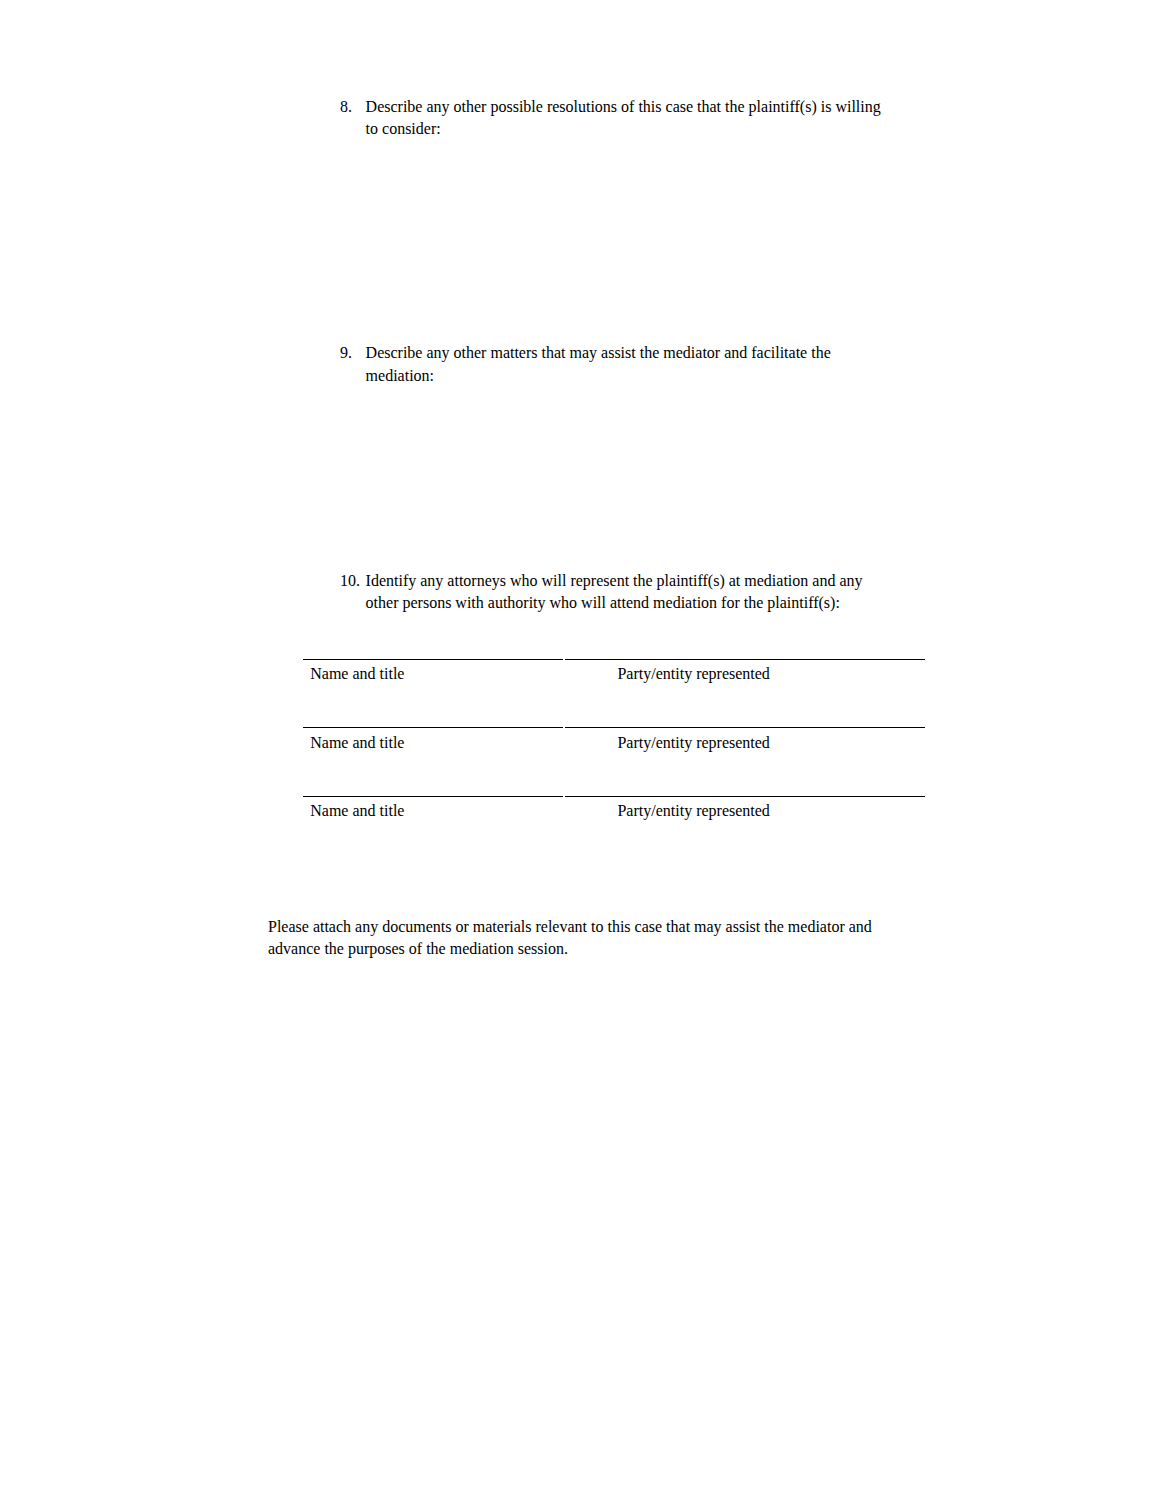8. Describe any other possible resolutions of this case that the plaintiff(s) is willing to consider:
9. Describe any other matters that may assist the mediator and facilitate the mediation:
10. Identify any attorneys who will represent the plaintiff(s) at mediation and any other persons with authority who will attend mediation for the plaintiff(s):
| Name and title | Party/entity represented |
| Name and title | Party/entity represented |
| Name and title | Party/entity represented |
Please attach any documents or materials relevant to this case that may assist the mediator and advance the purposes of the mediation session.